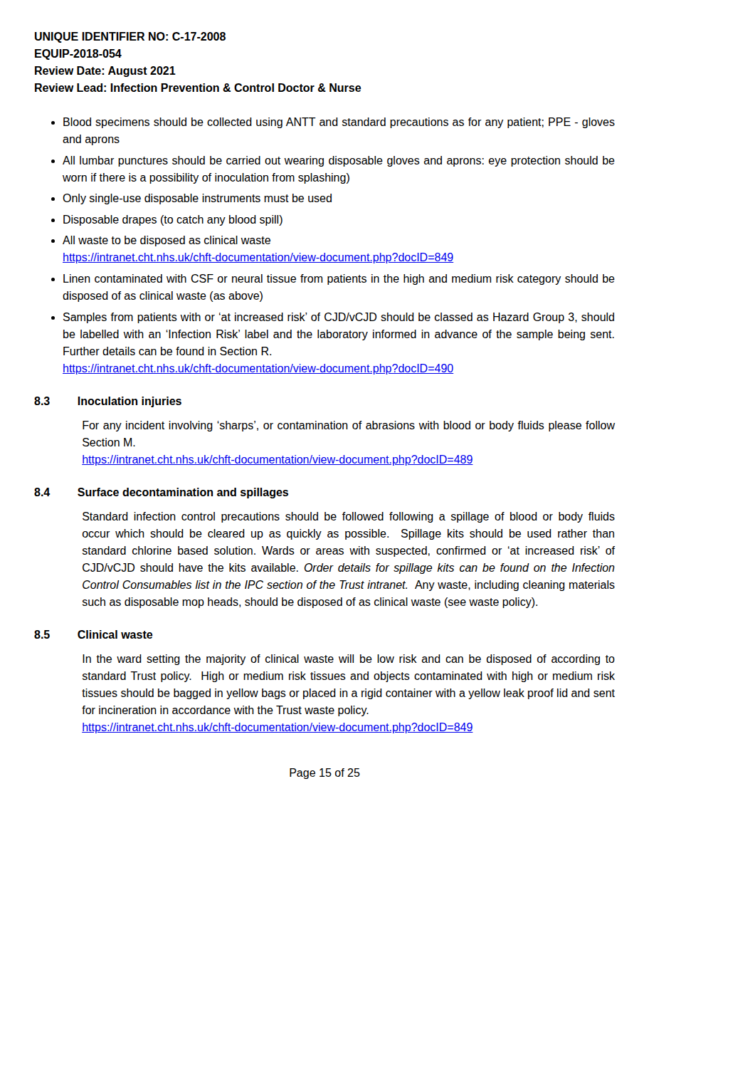UNIQUE IDENTIFIER NO: C-17-2008
EQUIP-2018-054
Review Date: August 2021
Review Lead: Infection Prevention & Control Doctor & Nurse
Blood specimens should be collected using ANTT and standard precautions as for any patient; PPE - gloves and aprons
All lumbar punctures should be carried out wearing disposable gloves and aprons: eye protection should be worn if there is a possibility of inoculation from splashing)
Only single-use disposable instruments must be used
Disposable drapes (to catch any blood spill)
All waste to be disposed as clinical waste
https://intranet.cht.nhs.uk/chft-documentation/view-document.php?docID=849
Linen contaminated with CSF or neural tissue from patients in the high and medium risk category should be disposed of as clinical waste (as above)
Samples from patients with or ‘at increased risk’ of CJD/vCJD should be classed as Hazard Group 3, should be labelled with an ‘Infection Risk’ label and the laboratory informed in advance of the sample being sent. Further details can be found in Section R.
https://intranet.cht.nhs.uk/chft-documentation/view-document.php?docID=490
8.3 Inoculation injuries
For any incident involving ‘sharps’, or contamination of abrasions with blood or body fluids please follow Section M.
https://intranet.cht.nhs.uk/chft-documentation/view-document.php?docID=489
8.4 Surface decontamination and spillages
Standard infection control precautions should be followed following a spillage of blood or body fluids occur which should be cleared up as quickly as possible. Spillage kits should be used rather than standard chlorine based solution. Wards or areas with suspected, confirmed or ‘at increased risk’ of CJD/vCJD should have the kits available. Order details for spillage kits can be found on the Infection Control Consumables list in the IPC section of the Trust intranet. Any waste, including cleaning materials such as disposable mop heads, should be disposed of as clinical waste (see waste policy).
8.5 Clinical waste
In the ward setting the majority of clinical waste will be low risk and can be disposed of according to standard Trust policy. High or medium risk tissues and objects contaminated with high or medium risk tissues should be bagged in yellow bags or placed in a rigid container with a yellow leak proof lid and sent for incineration in accordance with the Trust waste policy.
https://intranet.cht.nhs.uk/chft-documentation/view-document.php?docID=849
Page 15 of 25